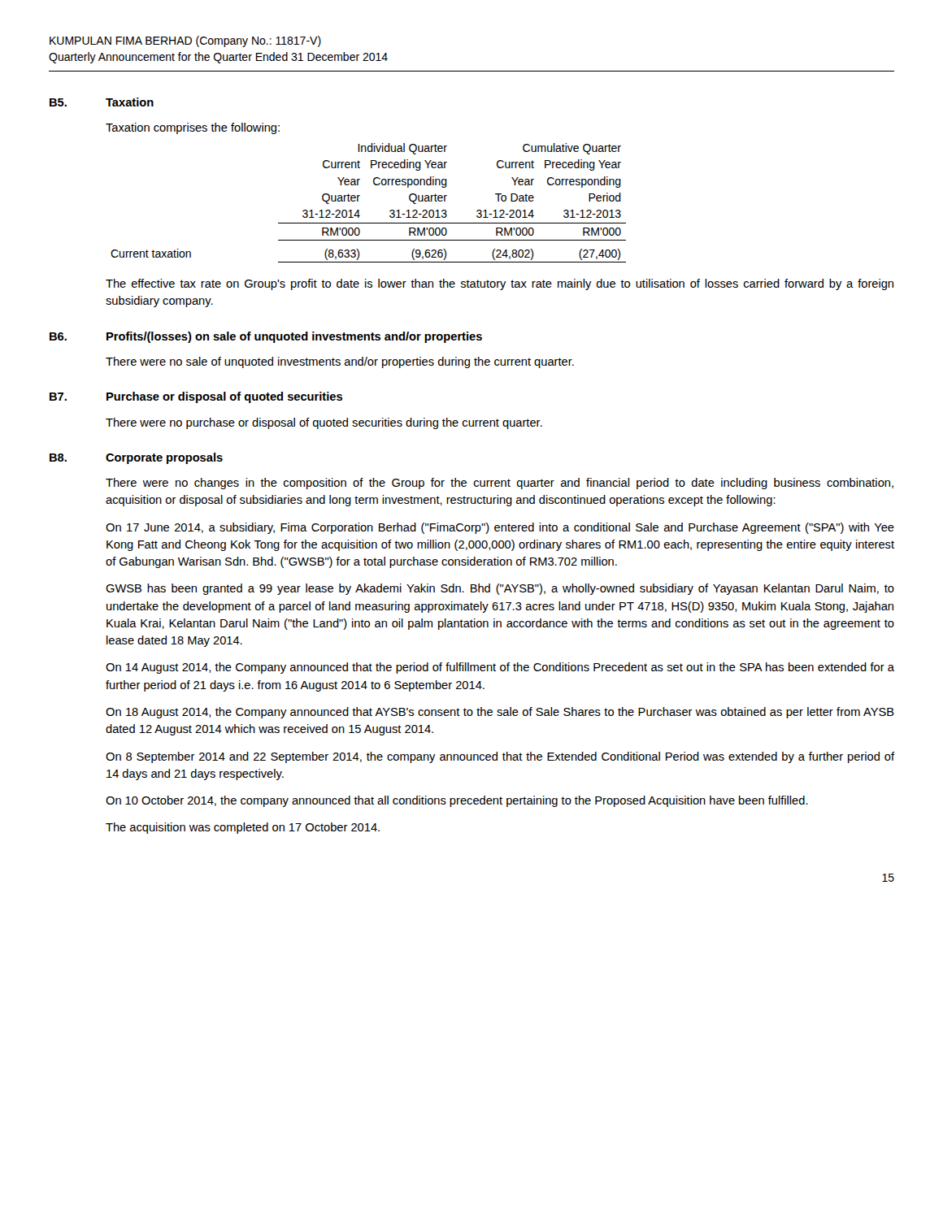KUMPULAN FIMA BERHAD (Company No.: 11817-V)
Quarterly Announcement for the Quarter Ended 31 December 2014
B5. Taxation
Taxation comprises the following:
| | Individual Quarter | Cumulative Quarter |
| | Current | Preceding Year | Current | Preceding Year |
| | Year | Corresponding | Year | Corresponding |
| | Quarter | Quarter | To Date | Period |
| | 31-12-2014 | 31-12-2013 | 31-12-2014 | 31-12-2013 |
| | RM'000 | RM'000 | RM'000 | RM'000 |
| Current taxation | (8,633) | (9,626) | (24,802) | (27,400) |
The effective tax rate on Group's profit to date is lower than the statutory tax rate mainly due to utilisation of losses carried forward by a foreign subsidiary company.
B6. Profits/(losses) on sale of unquoted investments and/or properties
There were no sale of unquoted investments and/or properties during the current quarter.
B7. Purchase or disposal of quoted securities
There were no purchase or disposal of quoted securities during the current quarter.
B8. Corporate proposals
There were no changes in the composition of the Group for the current quarter and financial period to date including business combination, acquisition or disposal of subsidiaries and long term investment, restructuring and discontinued operations except the following:
On 17 June 2014, a subsidiary, Fima Corporation Berhad ("FimaCorp") entered into a conditional Sale and Purchase Agreement ("SPA") with Yee Kong Fatt and Cheong Kok Tong for the acquisition of two million (2,000,000) ordinary shares of RM1.00 each, representing the entire equity interest of Gabungan Warisan Sdn. Bhd. ("GWSB") for a total purchase consideration of RM3.702 million.
GWSB has been granted a 99 year lease by Akademi Yakin Sdn. Bhd ("AYSB"), a wholly-owned subsidiary of Yayasan Kelantan Darul Naim, to undertake the development of a parcel of land measuring approximately 617.3 acres land under PT 4718, HS(D) 9350, Mukim Kuala Stong, Jajahan Kuala Krai, Kelantan Darul Naim ("the Land") into an oil palm plantation in accordance with the terms and conditions as set out in the agreement to lease dated 18 May 2014.
On 14 August 2014, the Company announced that the period of fulfillment of the Conditions Precedent as set out in the SPA has been extended for a further period of 21 days i.e. from 16 August 2014 to 6 September 2014.
On 18 August 2014, the Company announced that AYSB's consent to the sale of Sale Shares to the Purchaser was obtained as per letter from AYSB dated 12 August 2014 which was received on 15 August 2014.
On 8 September 2014 and 22 September 2014, the company announced that the Extended Conditional Period was extended by a further period of 14 days and 21 days respectively.
On 10 October 2014, the company announced that all conditions precedent pertaining to the Proposed Acquisition have been fulfilled.
The acquisition was completed on 17 October 2014.
15